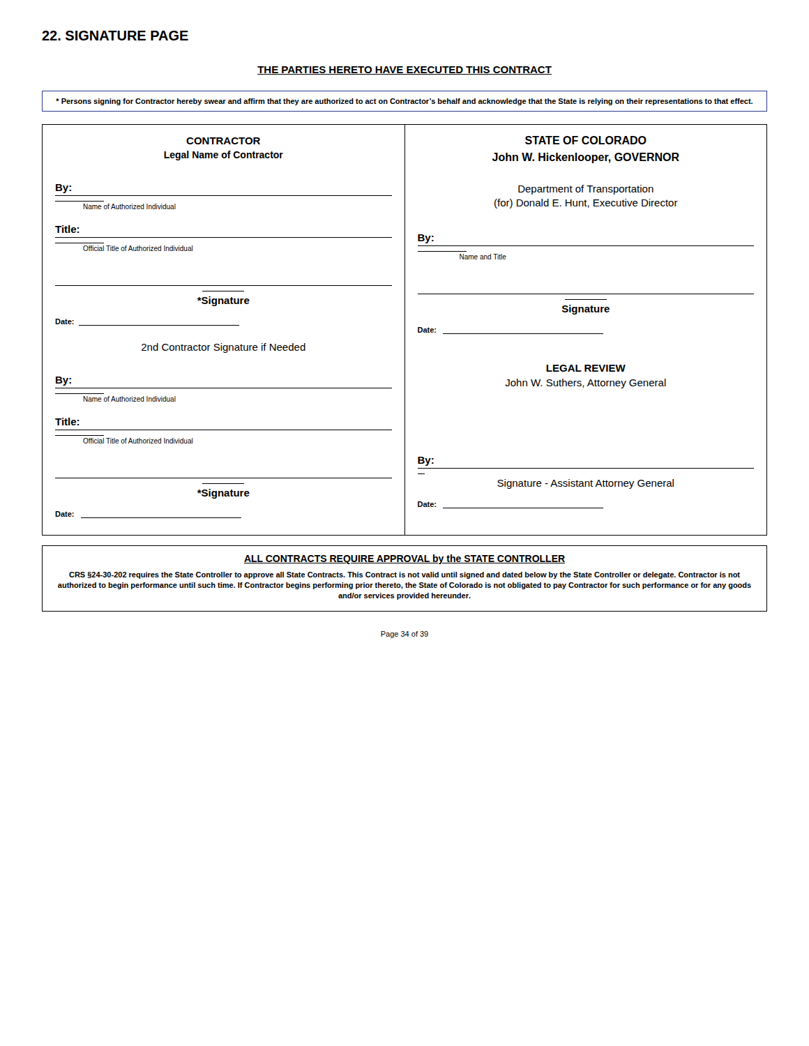22. SIGNATURE PAGE
THE PARTIES HERETO HAVE EXECUTED THIS CONTRACT
* Persons signing for Contractor hereby swear and affirm that they are authorized to act on Contractor’s behalf and acknowledge that the State is relying on their representations to that effect.
| CONTRACTOR Legal Name of Contractor By: Name of Authorized Individual Title: Official Title of Authorized Individual *Signature Date: 2nd Contractor Signature if Needed By: Name of Authorized Individual Title: Official Title of Authorized Individual *Signature Date: | STATE OF COLORADO John W. Hickenlooper, GOVERNOR Department of Transportation (for) Donald E. Hunt, Executive Director By: Name and Title Signature Date: LEGAL REVIEW John W. Suthers, Attorney General By: Signature - Assistant Attorney General Date: |
ALL CONTRACTS REQUIRE APPROVAL by the STATE CONTROLLER
CRS §24-30-202 requires the State Controller to approve all State Contracts. This Contract is not valid until signed and dated below by the State Controller or delegate. Contractor is not authorized to begin performance until such time. If Contractor begins performing prior thereto, the State of Colorado is not obligated to pay Contractor for such performance or for any goods and/or services provided hereunder.
Page 34 of 39